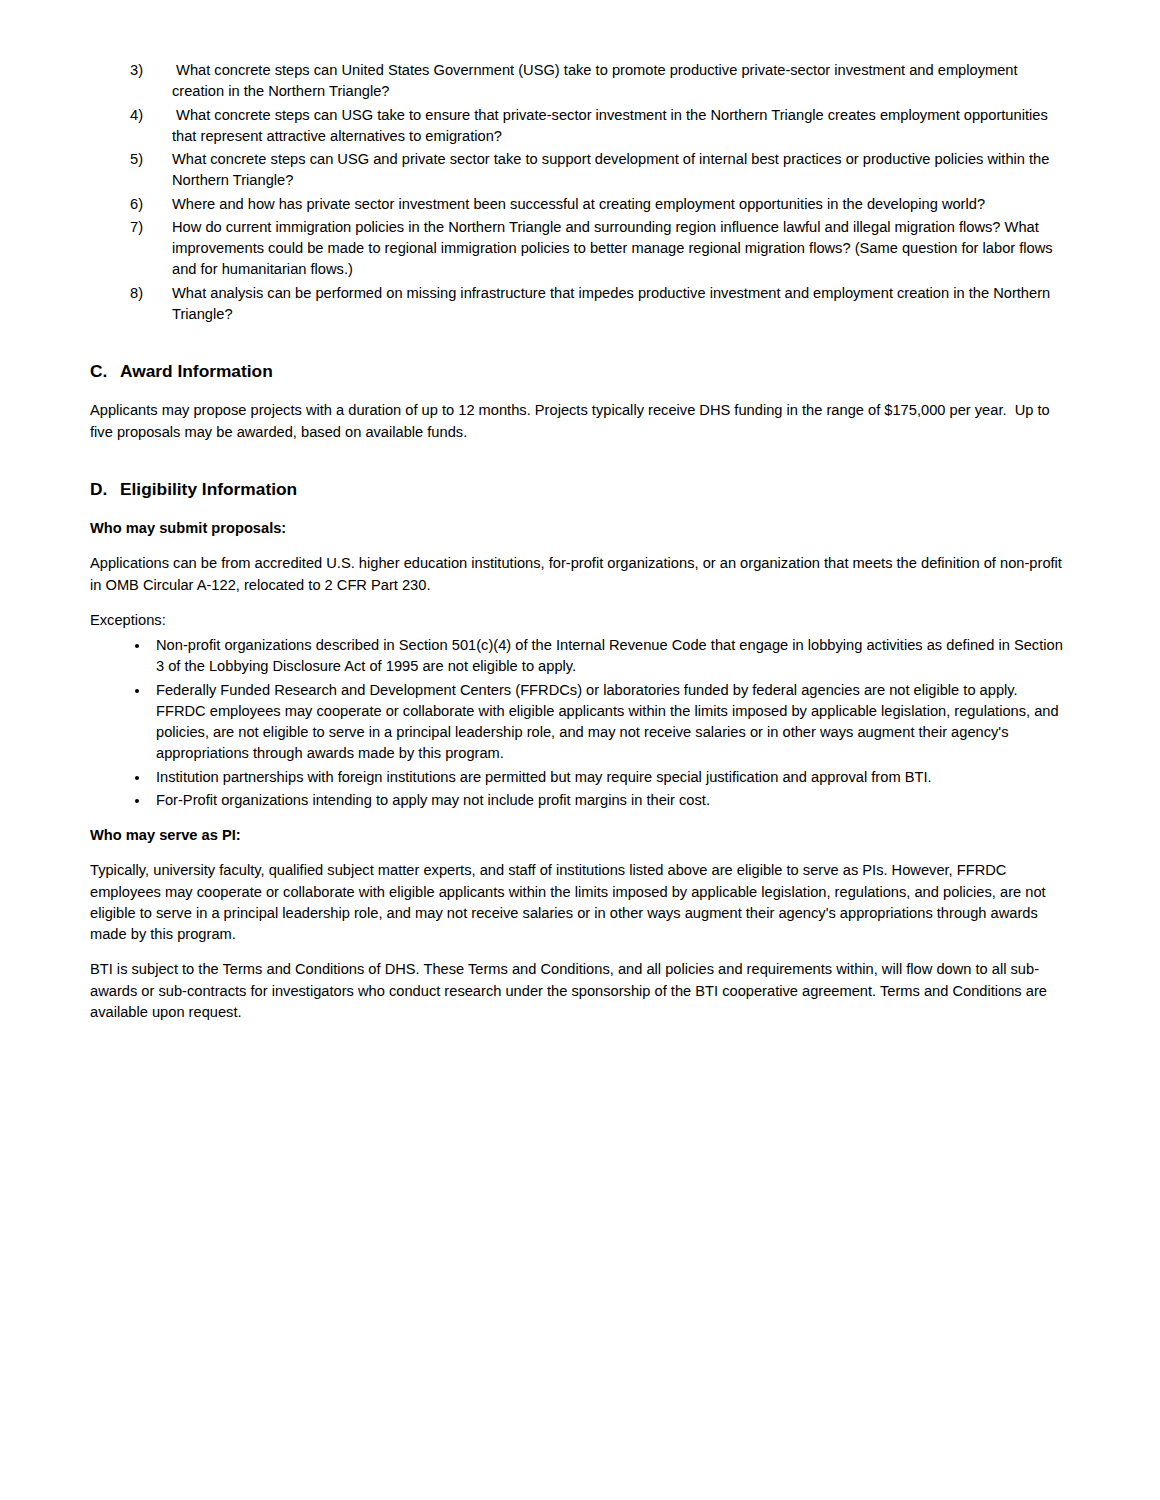3) What concrete steps can United States Government (USG) take to promote productive private-sector investment and employment creation in the Northern Triangle?
4) What concrete steps can USG take to ensure that private-sector investment in the Northern Triangle creates employment opportunities that represent attractive alternatives to emigration?
5) What concrete steps can USG and private sector take to support development of internal best practices or productive policies within the Northern Triangle?
6) Where and how has private sector investment been successful at creating employment opportunities in the developing world?
7) How do current immigration policies in the Northern Triangle and surrounding region influence lawful and illegal migration flows? What improvements could be made to regional immigration policies to better manage regional migration flows? (Same question for labor flows and for humanitarian flows.)
8) What analysis can be performed on missing infrastructure that impedes productive investment and employment creation in the Northern Triangle?
C. Award Information
Applicants may propose projects with a duration of up to 12 months. Projects typically receive DHS funding in the range of $175,000 per year. Up to five proposals may be awarded, based on available funds.
D. Eligibility Information
Who may submit proposals:
Applications can be from accredited U.S. higher education institutions, for-profit organizations, or an organization that meets the definition of non-profit in OMB Circular A-122, relocated to 2 CFR Part 230.
Exceptions:
Non-profit organizations described in Section 501(c)(4) of the Internal Revenue Code that engage in lobbying activities as defined in Section 3 of the Lobbying Disclosure Act of 1995 are not eligible to apply.
Federally Funded Research and Development Centers (FFRDCs) or laboratories funded by federal agencies are not eligible to apply. FFRDC employees may cooperate or collaborate with eligible applicants within the limits imposed by applicable legislation, regulations, and policies, are not eligible to serve in a principal leadership role, and may not receive salaries or in other ways augment their agency's appropriations through awards made by this program.
Institution partnerships with foreign institutions are permitted but may require special justification and approval from BTI.
For-Profit organizations intending to apply may not include profit margins in their cost.
Who may serve as PI:
Typically, university faculty, qualified subject matter experts, and staff of institutions listed above are eligible to serve as PIs. However, FFRDC employees may cooperate or collaborate with eligible applicants within the limits imposed by applicable legislation, regulations, and policies, are not eligible to serve in a principal leadership role, and may not receive salaries or in other ways augment their agency's appropriations through awards made by this program.
BTI is subject to the Terms and Conditions of DHS. These Terms and Conditions, and all policies and requirements within, will flow down to all sub-awards or sub-contracts for investigators who conduct research under the sponsorship of the BTI cooperative agreement. Terms and Conditions are available upon request.